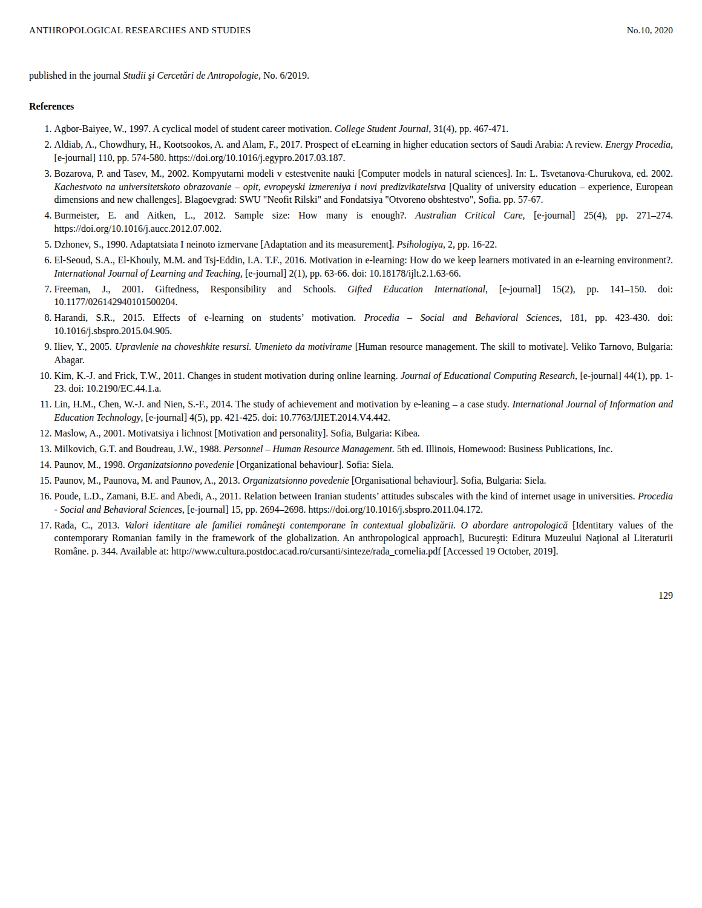ANTHROPOLOGICAL RESEARCHES AND STUDIES No.10, 2020
published in the journal Studii şi Cercetări de Antropologie, No. 6/2019.
References
Agbor-Baiyee, W., 1997. A cyclical model of student career motivation. College Student Journal, 31(4), pp. 467-471.
Aldiab, A., Chowdhury, H., Kootsookos, A. and Alam, F., 2017. Prospect of eLearning in higher education sectors of Saudi Arabia: A review. Energy Procedia, [e-journal] 110, pp. 574-580. https://doi.org/10.1016/j.egypro.2017.03.187.
Bozarova, P. and Tasev, M., 2002. Kompyutarni modeli v estestvenite nauki [Computer models in natural sciences]. In: L. Tsvetanova-Churukova, ed. 2002. Kachestvoto na universitetskoto obrazovanie – opit, evropeyski izmereniya i novi predizvikatelstva [Quality of university education – experience, European dimensions and new challenges]. Blagoevgrad: SWU "Neofit Rilski" and Fondatsiya "Otvoreno obshtestvo", Sofia. pp. 57-67.
Burmeister, E. and Aitken, L., 2012. Sample size: How many is enough?. Australian Critical Care, [e-journal] 25(4), pp. 271–274. https://doi.org/10.1016/j.aucc.2012.07.002.
Dzhonev, S., 1990. Adaptatsiata I neinoto izmervane [Adaptation and its measurement]. Psihologiya, 2, pp. 16-22.
El-Seoud, S.A., El-Khouly, M.M. and Tsj-Eddin, I.A. T.F., 2016. Motivation in e-learning: How do we keep learners motivated in an e-learning environment?. International Journal of Learning and Teaching, [e-journal] 2(1), pp. 63-66. doi: 10.18178/ijlt.2.1.63-66.
Freeman, J., 2001. Giftedness, Responsibility and Schools. Gifted Education International, [e-journal] 15(2), pp. 141–150. doi: 10.1177/026142940101500204.
Harandi, S.R., 2015. Effects of e-learning on students’ motivation. Procedia – Social and Behavioral Sciences, 181, pp. 423-430. doi: 10.1016/j.sbspro.2015.04.905.
Iliev, Y., 2005. Upravlenie na choveshkite resursi. Umenieto da motivirame [Human resource management. The skill to motivate]. Veliko Tarnovo, Bulgaria: Abagar.
Kim, K.-J. and Frick, T.W., 2011. Changes in student motivation during online learning. Journal of Educational Computing Research, [e-journal] 44(1), pp. 1-23. doi: 10.2190/EC.44.1.a.
Lin, H.M., Chen, W.-J. and Nien, S.-F., 2014. The study of achievement and motivation by e-leaning – a case study. International Journal of Information and Education Technology, [e-journal] 4(5), pp. 421-425. doi: 10.7763/IJIET.2014.V4.442.
Maslow, A., 2001. Motivatsiya i lichnost [Motivation and personality]. Sofia, Bulgaria: Kibea.
Milkovich, G.T. and Boudreau, J.W., 1988. Personnel – Human Resource Management. 5th ed. Illinois, Homewood: Business Publications, Inc.
Paunov, M., 1998. Organizatsionno povedenie [Organizational behaviour]. Sofia: Siela.
Paunov, M., Paunova, M. and Paunov, A., 2013. Organizatsionno povedenie [Organisational behaviour]. Sofia, Bulgaria: Siela.
Poude, L.D., Zamani, B.E. and Abedi, A., 2011. Relation between Iranian students’ attitudes subscales with the kind of internet usage in universities. Procedia - Social and Behavioral Sciences, [e-journal] 15, pp. 2694–2698. https://doi.org/10.1016/j.sbspro.2011.04.172.
Rada, C., 2013. Valori identitare ale familiei româneşti contemporane în contextual globalizării. O abordare antropologică [Identitary values of the contemporary Romanian family in the framework of the globalization. An anthropological approach], Bucureşti: Editura Muzeului Naţional al Literaturii Române. p. 344. Available at: http://www.cultura.postdoc.acad.ro/cursanti/sinteze/rada_cornelia.pdf [Accessed 19 October, 2019].
129